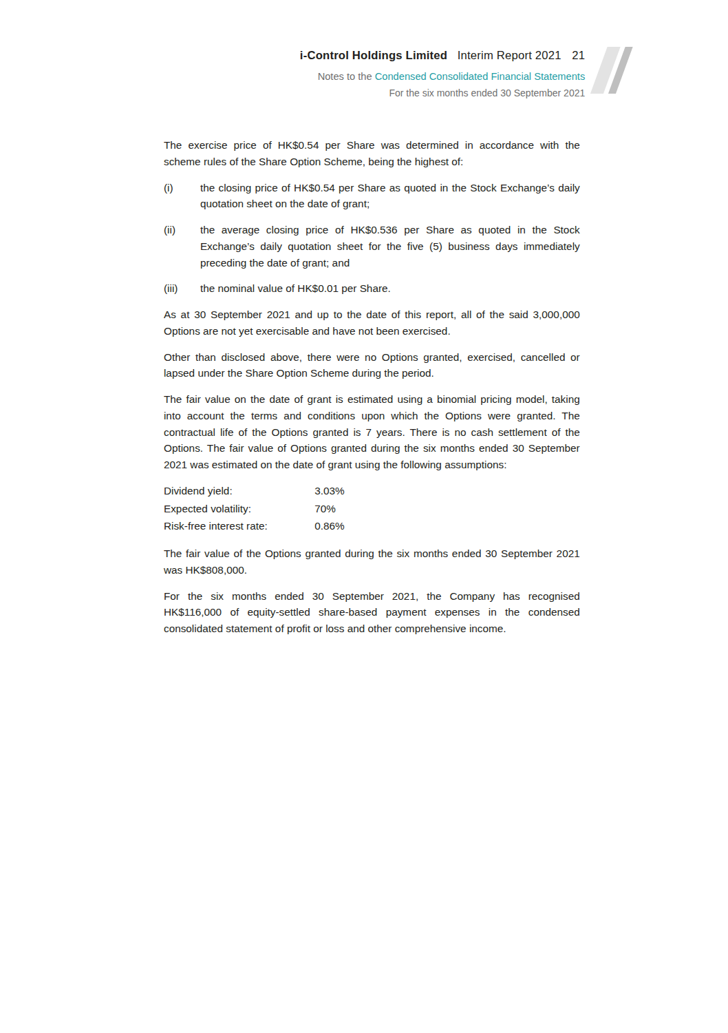i-Control Holdings Limited Interim Report 2021 21
Notes to the Condensed Consolidated Financial Statements
For the six months ended 30 September 2021
The exercise price of HK$0.54 per Share was determined in accordance with the scheme rules of the Share Option Scheme, being the highest of:
(i)
the closing price of HK$0.54 per Share as quoted in the Stock Exchange’s daily quotation sheet on the date of grant;
(ii)
the average closing price of HK$0.536 per Share as quoted in the Stock Exchange’s daily quotation sheet for the five (5) business days immediately preceding the date of grant; and
(iii)
the nominal value of HK$0.01 per Share.
As at 30 September 2021 and up to the date of this report, all of the said 3,000,000 Options are not yet exercisable and have not been exercised.
Other than disclosed above, there were no Options granted, exercised, cancelled or lapsed under the Share Option Scheme during the period.
The fair value on the date of grant is estimated using a binomial pricing model, taking into account the terms and conditions upon which the Options were granted. The contractual life of the Options granted is 7 years. There is no cash settlement of the Options. The fair value of Options granted during the six months ended 30 September 2021 was estimated on the date of grant using the following assumptions:
| Dividend yield: | 3.03% |
| Expected volatility: | 70% |
| Risk-free interest rate: | 0.86% |
The fair value of the Options granted during the six months ended 30 September 2021 was HK$808,000.
For the six months ended 30 September 2021, the Company has recognised HK$116,000 of equity-settled share-based payment expenses in the condensed consolidated statement of profit or loss and other comprehensive income.